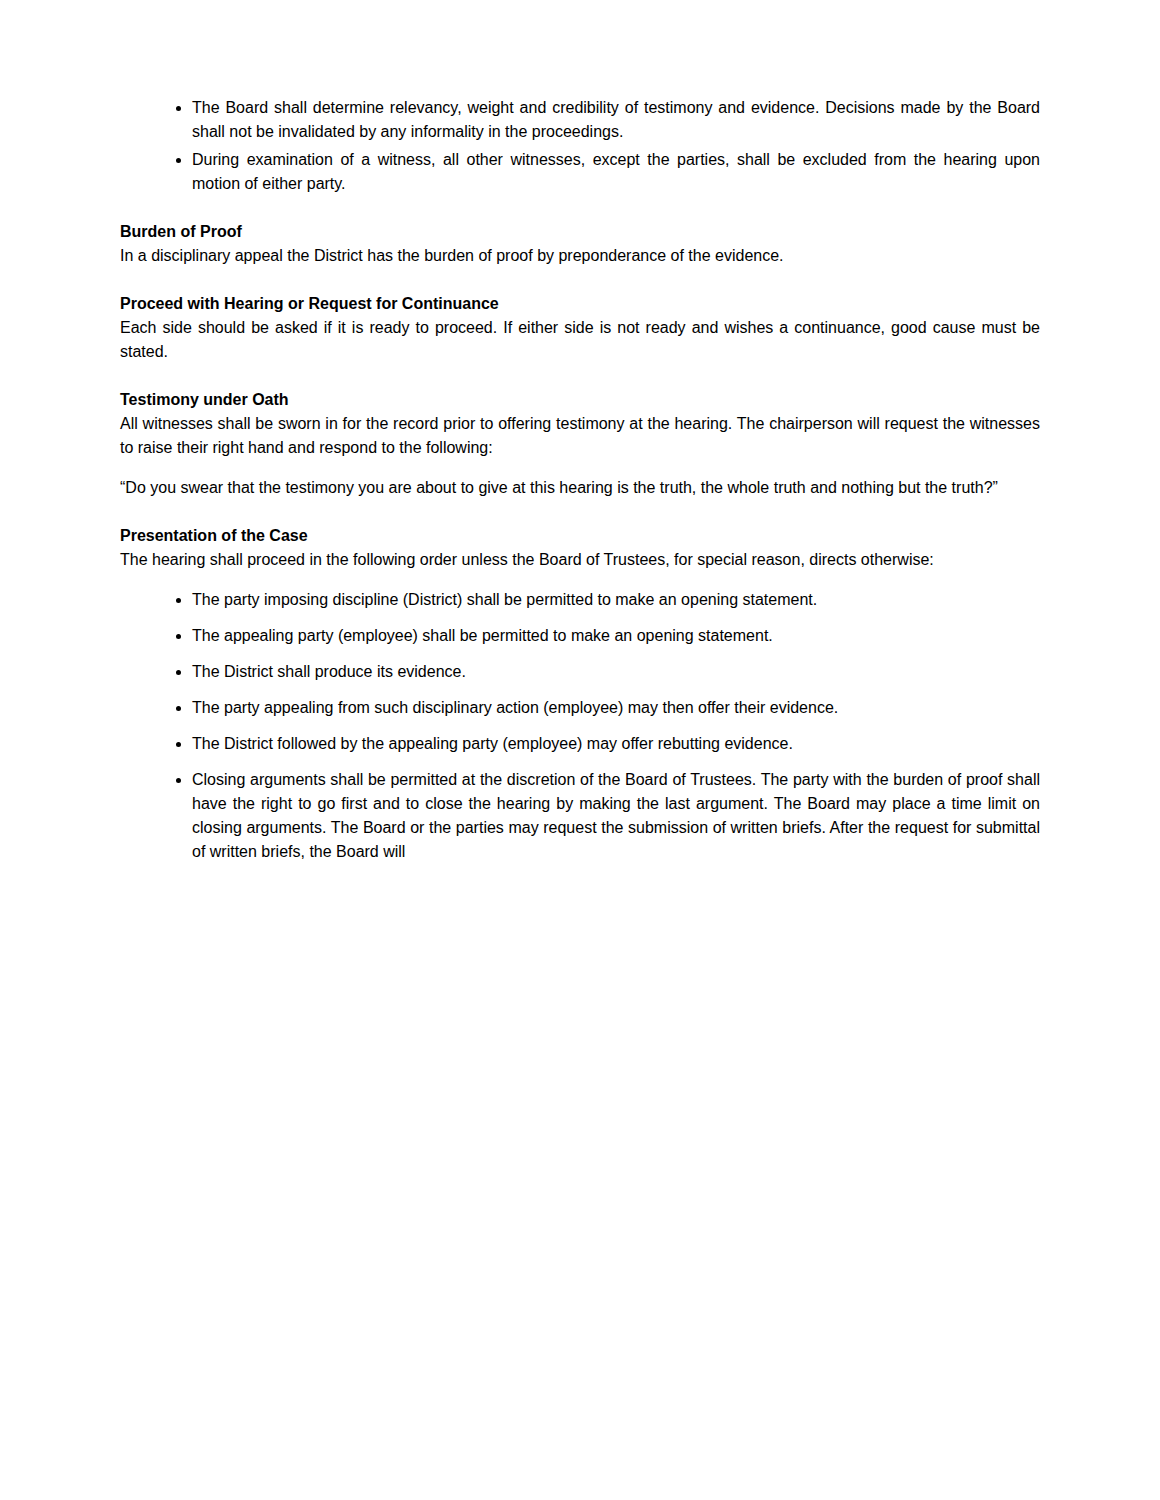The Board shall determine relevancy, weight and credibility of testimony and evidence. Decisions made by the Board shall not be invalidated by any informality in the proceedings.
During examination of a witness, all other witnesses, except the parties, shall be excluded from the hearing upon motion of either party.
Burden of Proof
In a disciplinary appeal the District has the burden of proof by preponderance of the evidence.
Proceed with Hearing or Request for Continuance
Each side should be asked if it is ready to proceed. If either side is not ready and wishes a continuance, good cause must be stated.
Testimony under Oath
All witnesses shall be sworn in for the record prior to offering testimony at the hearing. The chairperson will request the witnesses to raise their right hand and respond to the following:
“Do you swear that the testimony you are about to give at this hearing is the truth, the whole truth and nothing but the truth?”
Presentation of the Case
The hearing shall proceed in the following order unless the Board of Trustees, for special reason, directs otherwise:
The party imposing discipline (District) shall be permitted to make an opening statement.
The appealing party (employee) shall be permitted to make an opening statement.
The District shall produce its evidence.
The party appealing from such disciplinary action (employee) may then offer their evidence.
The District followed by the appealing party (employee) may offer rebutting evidence.
Closing arguments shall be permitted at the discretion of the Board of Trustees. The party with the burden of proof shall have the right to go first and to close the hearing by making the last argument. The Board may place a time limit on closing arguments. The Board or the parties may request the submission of written briefs. After the request for submittal of written briefs, the Board will